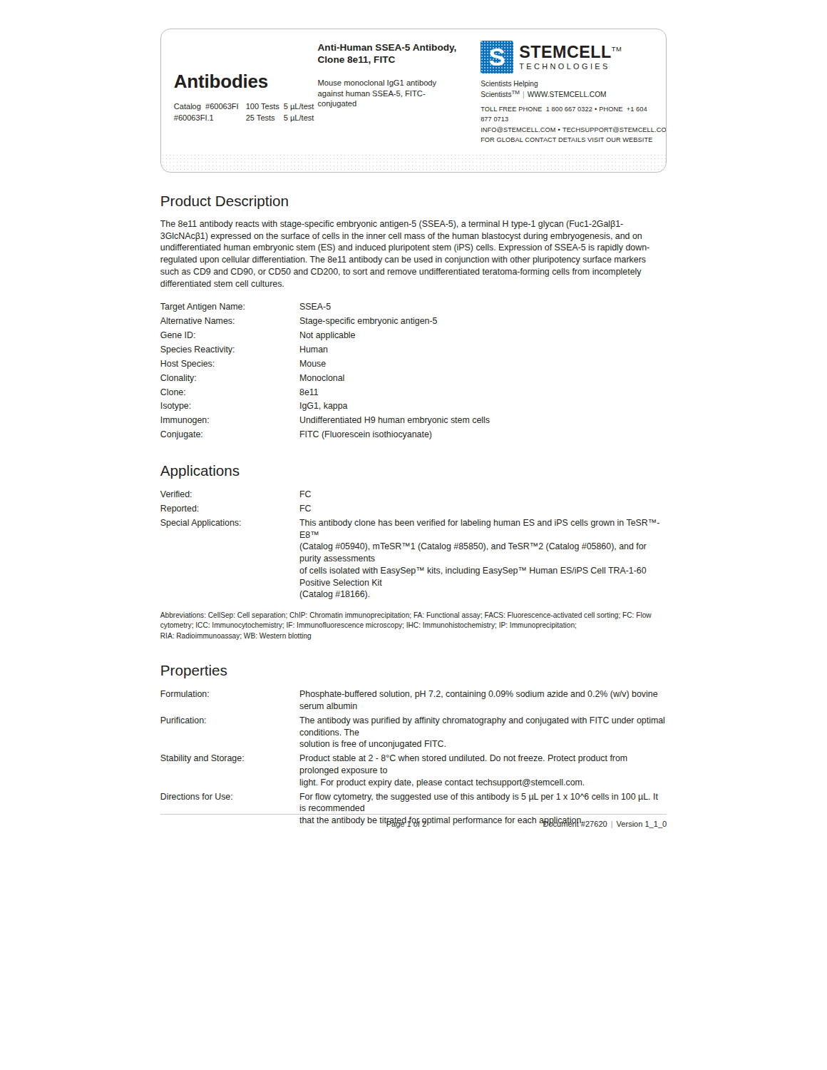Antibodies
| Catalog #60063FI | 100 Tests | 5 µL/test |
| #60063FI.1 | 25 Tests | 5 µL/test |
Anti-Human SSEA-5 Antibody,
Clone 8e11, FITC
Mouse monoclonal IgG1 antibody
against human SSEA-5, FITC-
conjugated
S
STEMCELLTM
TECHNOLOGIES
Scientists Helping ScientistsTM|WWW.STEMCELL.COM
TOLL FREE PHONE 1 800 667 0322•PHONE +1 604 877 0713
INFO@STEMCELL.COM•TECHSUPPORT@STEMCELL.COM
FOR GLOBAL CONTACT DETAILS VISIT OUR WEBSITE
Product Description
The 8e11 antibody reacts with stage-specific embryonic antigen-5 (SSEA-5), a terminal H type-1 glycan (Fuc1-2Galβ1-3GlcNAcβ1) expressed on the surface of cells in the inner cell mass of the human blastocyst during embryogenesis, and on undifferentiated human embryonic stem (ES) and induced pluripotent stem (iPS) cells. Expression of SSEA-5 is rapidly down-regulated upon cellular differentiation. The 8e11 antibody can be used in conjunction with other pluripotency surface markers such as CD9 and CD90, or CD50 and CD200, to sort and remove undifferentiated teratoma-forming cells from incompletely differentiated stem cell cultures.
| Target Antigen Name: | SSEA-5 |
| Alternative Names: | Stage-specific embryonic antigen-5 |
| Gene ID: | Not applicable |
| Species Reactivity: | Human |
| Host Species: | Mouse |
| Clonality: | Monoclonal |
| Clone: | 8e11 |
| Isotype: | IgG1, kappa |
| Immunogen: | Undifferentiated H9 human embryonic stem cells |
| Conjugate: | FITC (Fluorescein isothiocyanate) |
Applications
| Verified: | FC |
| Reported: | FC |
| Special Applications: | This antibody clone has been verified for labeling human ES and iPS cells grown in TeSR™-E8™ (Catalog #05940), mTeSR™1 (Catalog #85850), and TeSR™2 (Catalog #05860), and for purity assessments of cells isolated with EasySep™ kits, including EasySep™ Human ES/iPS Cell TRA-1-60 Positive Selection Kit (Catalog #18166). |
Abbreviations: CellSep: Cell separation; ChIP: Chromatin immunoprecipitation; FA: Functional assay; FACS: Fluorescence-activated cell sorting; FC: Flow cytometry; ICC: Immunocytochemistry; IF: Immunofluorescence microscopy; IHC: Immunohistochemistry; IP: Immunoprecipitation;
RIA: Radioimmunoassay; WB: Western blotting
Properties
| Formulation: | Phosphate-buffered solution, pH 7.2, containing 0.09% sodium azide and 0.2% (w/v) bovine serum albumin |
| Purification: | The antibody was purified by affinity chromatography and conjugated with FITC under optimal conditions. The solution is free of unconjugated FITC. |
| Stability and Storage: | Product stable at 2 - 8°C when stored undiluted. Do not freeze. Protect product from prolonged exposure to light. For product expiry date, please contact techsupport@stemcell.com. |
| Directions for Use: | For flow cytometry, the suggested use of this antibody is 5 µL per 1 x 10^6 cells in 100 µL. It is recommended that the antibody be titrated for optimal performance for each application. |
Page 1 of 2
Document #27620|Version 1_1_0